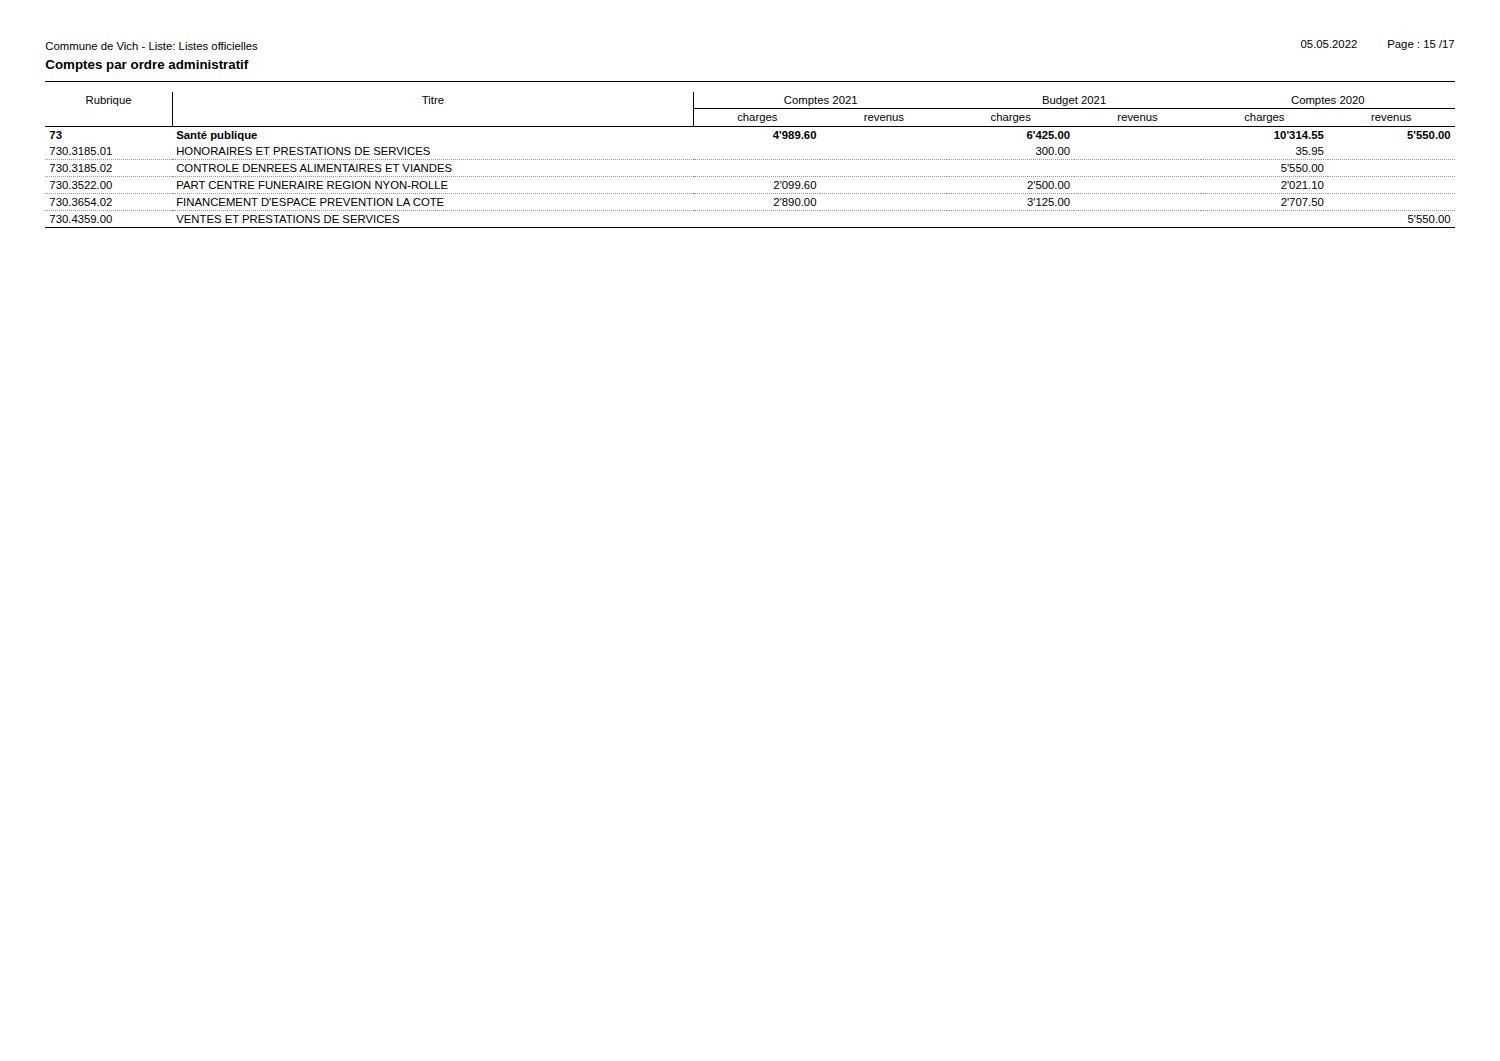Commune de Vich - Liste: Listes officielles
Comptes par ordre administratif
05.05.2022 Page : 15 /17
| Rubrique | Titre | Comptes 2021 | Budget 2021 | Comptes 2020 |
| --- | --- | --- | --- | --- |
| charges | revenus | charges | revenus | charges | revenus |
| 73 | Santé publique | 4'989.60 | | 6'425.00 | | 10'314.55 | 5'550.00 |
| 730.3185.01 | HONORAIRES ET PRESTATIONS DE SERVICES | | | 300.00 | | 35.95 | |
| 730.3185.02 | CONTROLE DENREES ALIMENTAIRES ET VIANDES | | | | | 5'550.00 | |
| 730.3522.00 | PART CENTRE FUNERAIRE REGION NYON-ROLLE | 2'099.60 | | 2'500.00 | | 2'021.10 | |
| 730.3654.02 | FINANCEMENT D'ESPACE PREVENTION LA COTE | 2'890.00 | | 3'125.00 | | 2'707.50 | |
| 730.4359.00 | VENTES ET PRESTATIONS DE SERVICES | | | | | | 5'550.00 |